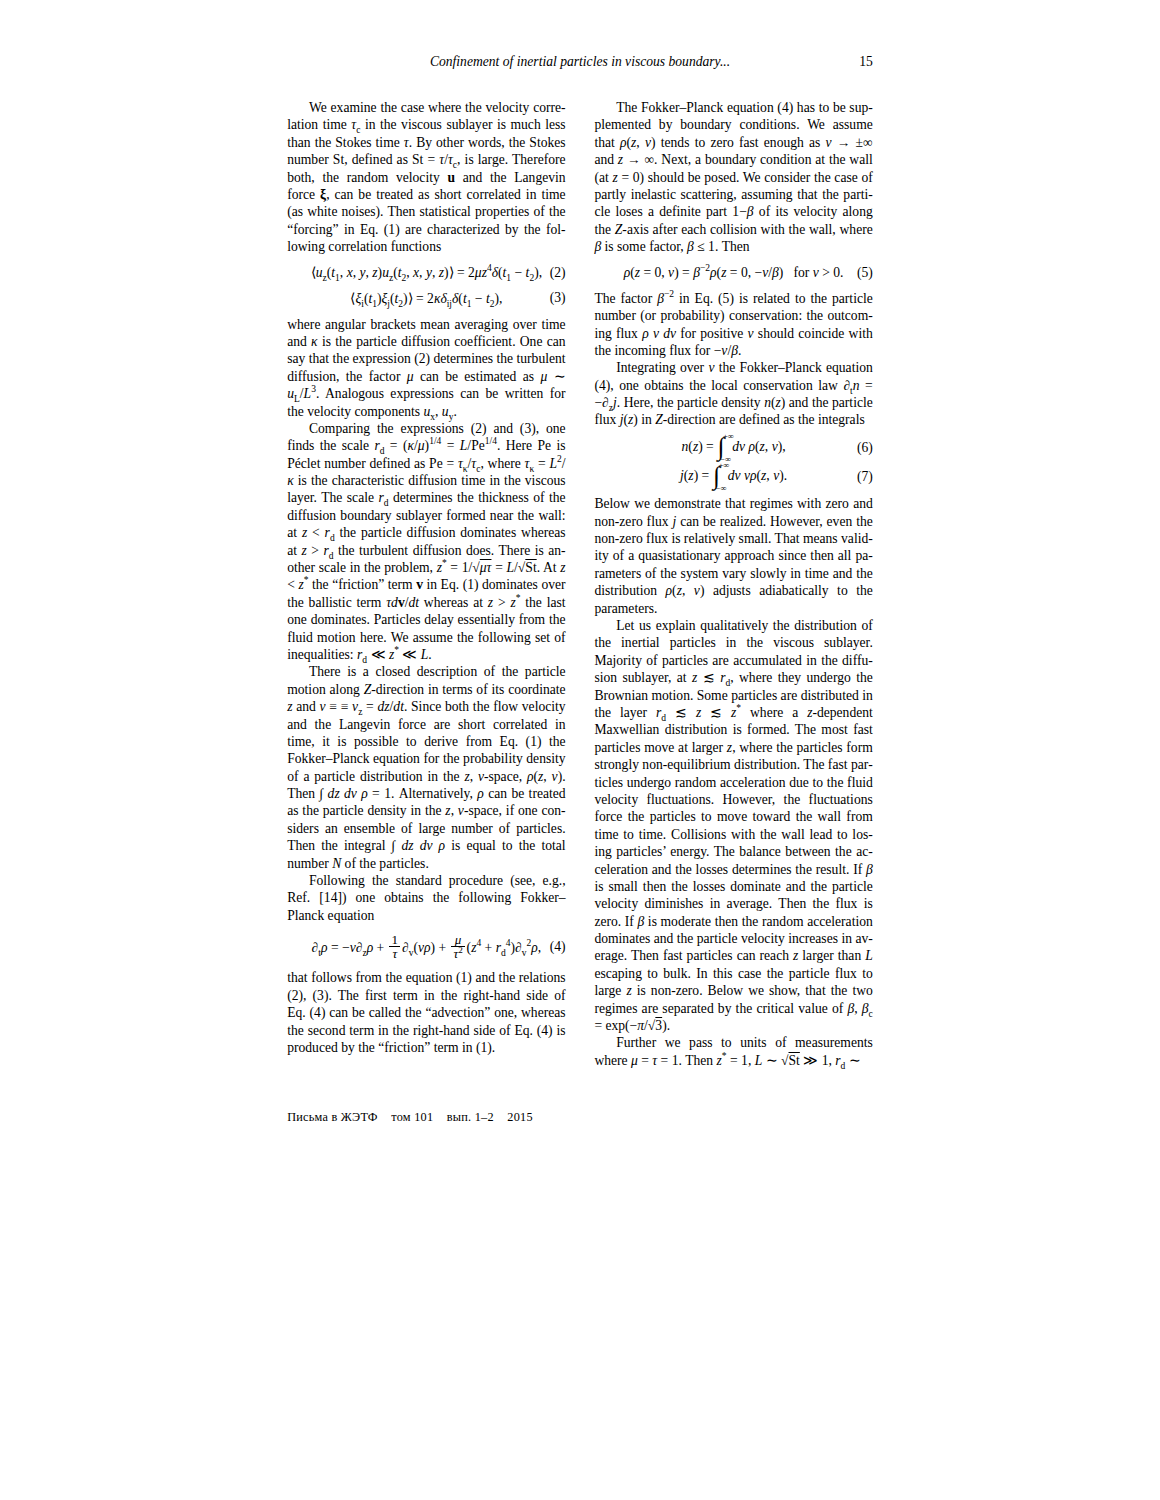Confinement of inertial particles in viscous boundary... 15
We examine the case where the velocity correlation time τc in the viscous sublayer is much less than the Stokes time τ. By other words, the Stokes number St, defined as St = τ/τc, is large. Therefore both, the random velocity u and the Langevin force ξ, can be treated as short correlated in time (as white noises). Then statistical properties of the “forcing” in Eq. (1) are characterized by the following correlation functions
⟨uz(t1, x, y, z)uz(t2, x, y, z)⟩ = 2μz4δ(t1 − t2), (2)
⟨ξi(t1)ξj(t2)⟩ = 2κδijδ(t1 − t2), (3)
where angular brackets mean averaging over time and κ is the particle diffusion coefficient. One can say that the expression (2) determines the turbulent diffusion, the factor μ can be estimated as μ ∼ uL/L3. Analogous expressions can be written for the velocity components ux, uy.
Comparing the expressions (2) and (3), one finds the scale rd = (κ/μ)1/4 = L/Pe1/4. Here Pe is Péclet number defined as Pe = τκ/τc, where τκ = L2/κ is the characteristic diffusion time in the viscous layer. The scale rd determines the thickness of the diffusion boundary sublayer formed near the wall: at z < rd the particle diffusion dominates whereas at z > rd the turbulent diffusion does. There is another scale in the problem, z* = 1/√μτ = L/√St. At z < z* the “friction” term v in Eq. (1) dominates over the ballistic term τd v/dt whereas at z > z* the last one dominates. Particles delay essentially from the fluid motion here. We assume the following set of inequalities: rd ≪ z* ≪ L.
There is a closed description of the particle motion along Z-direction in terms of its coordinate z and v ≡ ≡ vz = dz/dt. Since both the flow velocity and the Langevin force are short correlated in time, it is possible to derive from Eq. (1) the Fokker–Planck equation for the probability density of a particle distribution in the z, v-space, ρ(z, v). Then ∫ dz dv ρ = 1. Alternatively, ρ can be treated as the particle density in the z, v-space, if one considers an ensemble of large number of particles. Then the integral ∫ dz dv ρ is equal to the total number N of the particles.
Following the standard procedure (see, e.g., Ref. [14]) one obtains the following Fokker–Planck equation
∂tρ = −v∂zρ + 1 τ∂v(vρ) + μτ2(z4 + rd4)∂v2ρ, (4)
that follows from the equation (1) and the relations (2), (3). The first term in the right-hand side of Eq. (4) can be called the “advection” one, whereas the second term in the right-hand side of Eq. (4) is produced by the “friction” term in (1).
The Fokker–Planck equation (4) has to be supplemented by boundary conditions. We assume that ρ(z, v) tends to zero fast enough as v → ±∞ and z → ∞. Next, a boundary condition at the wall (at z = 0) should be posed. We consider the case of partly inelastic scattering, assuming that the particle loses a definite part 1−β of its velocity along the Z-axis after each collision with the wall, where β is some factor, β ≤ 1. Then
ρ(z = 0, v) = β−2ρ(z = 0, −v/β) for v > 0. (5)
The factor β−2 in Eq. (5) is related to the particle number (or probability) conservation: the outcoming flux ρ v dv for positive v should coincide with the incoming flux for −v/β.
Integrating over v the Fokker–Planck equation (4), one obtains the local conservation law ∂tn = −∂zj. Here, the particle density n(z) and the particle flux j(z) in Z-direction are defined as the integrals
n(z) = +∞∫−∞ dv ρ(z, v), (6)
j(z) = +∞∫−∞ dv vρ(z, v). (7)
Below we demonstrate that regimes with zero and non-zero flux j can be realized. However, even the non-zero flux is relatively small. That means validity of a quasistationary approach since then all parameters of the system vary slowly in time and the distribution ρ(z, v) adjusts adiabatically to the parameters.
Let us explain qualitatively the distribution of the inertial particles in the viscous sublayer. Majority of particles are accumulated in the diffusion sublayer, at z ≲ rd, where they undergo the Brownian motion. Some particles are distributed in the layer rd ≲ z ≲ z* where a z-dependent Maxwellian distribution is formed. The most fast particles move at larger z, where the particles form strongly non-equilibrium distribution. The fast particles undergo random acceleration due to the fluid velocity fluctuations. However, the fluctuations force the particles to move toward the wall from time to time. Collisions with the wall lead to losing particles’ energy. The balance between the acceleration and the losses determines the result. If β is small then the losses dominate and the particle velocity diminishes in average. Then the flux is zero. If β is moderate then the random acceleration dominates and the particle velocity increases in average. Then fast particles can reach z larger than L escaping to bulk. In this case the particle flux to large z is non-zero. Below we show, that the two regimes are separated by the critical value of β, βc = exp(−π/√3).
Further we pass to units of measurements where μ = τ = 1. Then z* = 1, L ∼ √St ≫ 1, rd ∼
Письма в ЖЭТФ том 101 вып. 1–2 2015